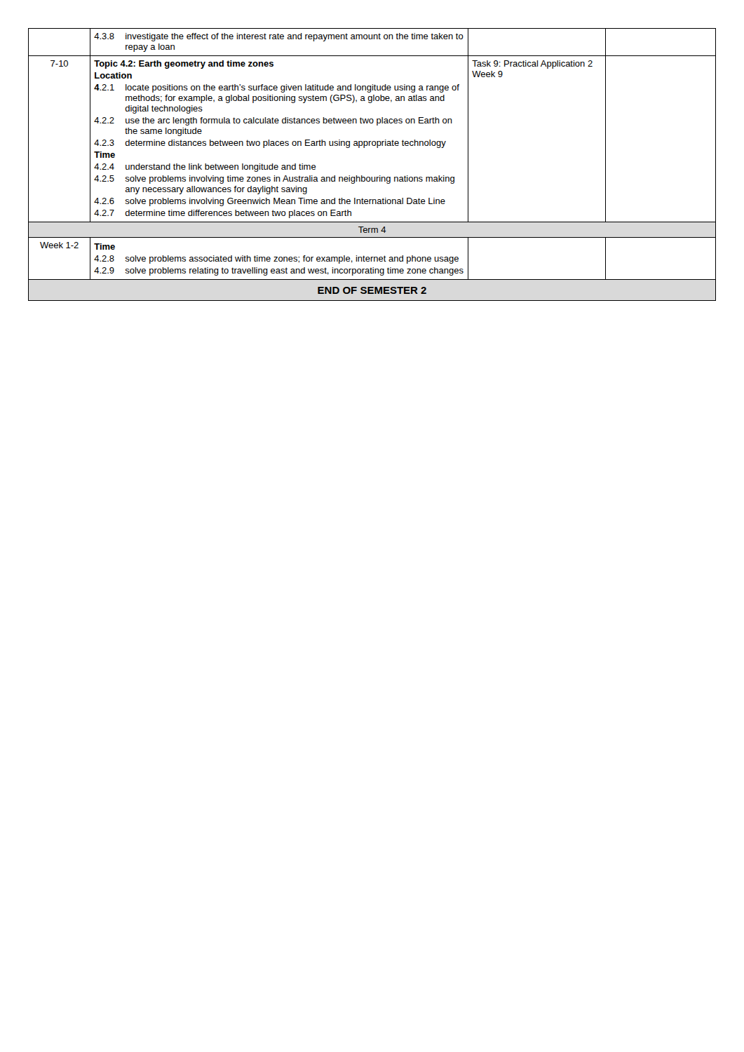| | 4.3.8 investigate the effect of the interest rate and repayment amount on the time taken to repay a loan | | |
| 7-10 | Topic 4.2: Earth geometry and time zones Location 4 .2.1 locate positions on the earth’s surface given latitude and longitude using a range of methods; for example, a global positioning system (GPS), a globe, an atlas and digital technologies 4.2.2 use the arc length formula to calculate distances between two places on Earth on the same longitude 4.2.3 determine distances between two places on Earth using appropriate technology Time 4.2.4 understand the link between longitude and time 4.2.5 solve problems involving time zones in Australia and neighbouring nations making any necessary allowances for daylight saving 4.2.6 solve problems involving Greenwich Mean Time and the International Date Line 4.2.7 determine time differences between two places on Earth | Task 9: Practical Application 2 Week 9 | |
| Term 4 |
| Week 1-2 | Time 4.2.8 solve problems associated with time zones; for example, internet and phone usage 4.2.9 solve problems relating to travelling east and west, incorporating time zone changes | | |
| END OF SEMESTER 2 |